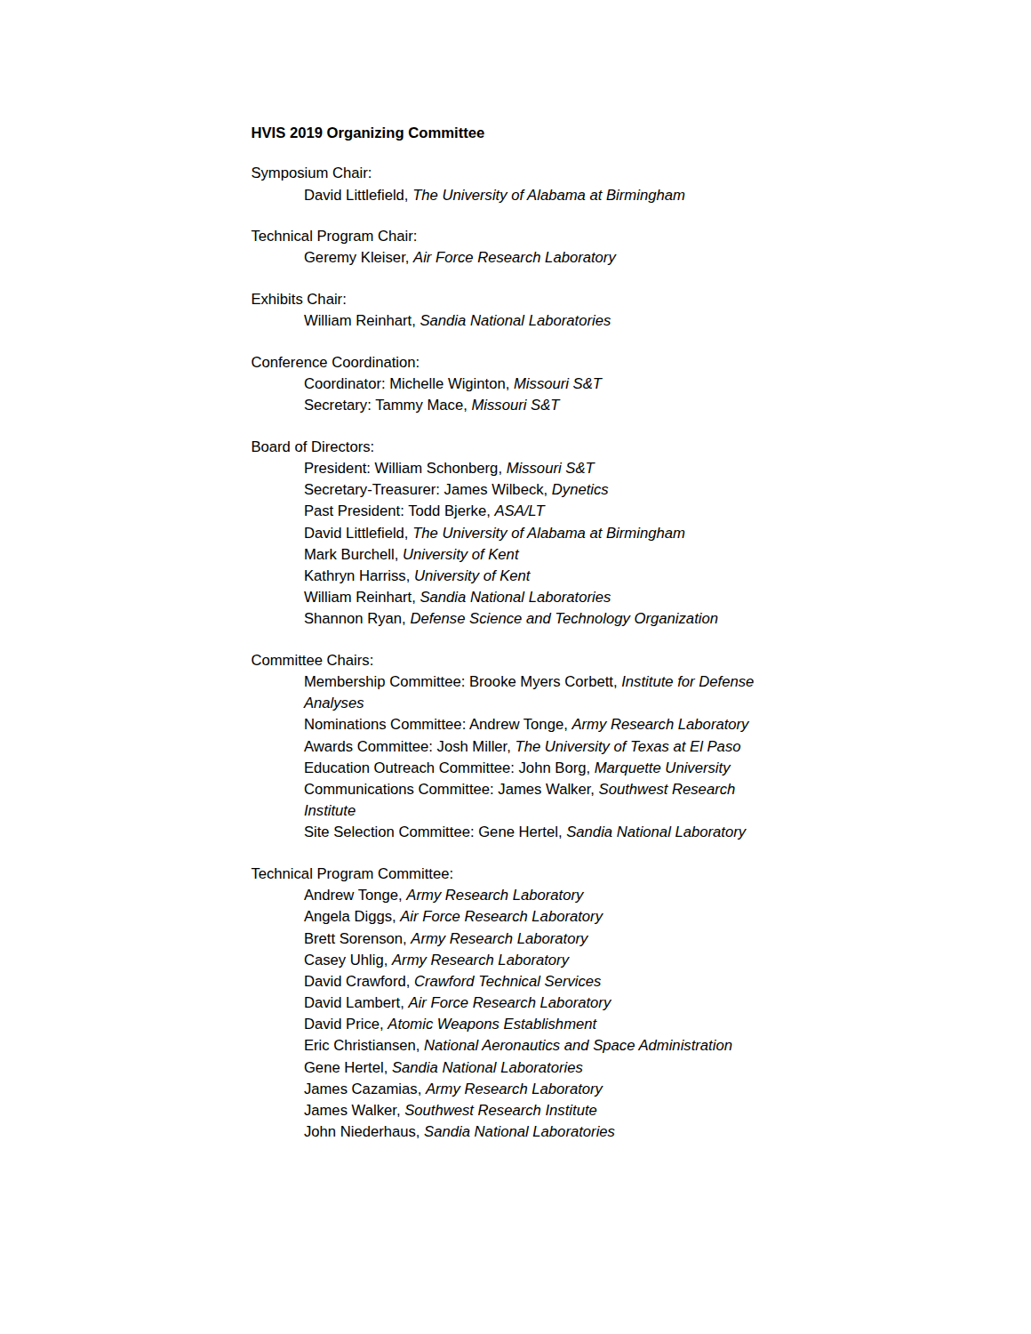HVIS 2019 Organizing Committee
Symposium Chair:
David Littlefield, The University of Alabama at Birmingham
Technical Program Chair:
Geremy Kleiser, Air Force Research Laboratory
Exhibits Chair:
William Reinhart, Sandia National Laboratories
Conference Coordination:
Coordinator: Michelle Wiginton, Missouri S&T
Secretary: Tammy Mace, Missouri S&T
Board of Directors:
President: William Schonberg, Missouri S&T
Secretary-Treasurer: James Wilbeck, Dynetics
Past President: Todd Bjerke, ASA/LT
David Littlefield, The University of Alabama at Birmingham
Mark Burchell, University of Kent
Kathryn Harriss, University of Kent
William Reinhart, Sandia National Laboratories
Shannon Ryan, Defense Science and Technology Organization
Committee Chairs:
Membership Committee: Brooke Myers Corbett, Institute for Defense Analyses
Nominations Committee: Andrew Tonge, Army Research Laboratory
Awards Committee: Josh Miller, The University of Texas at El Paso
Education Outreach Committee: John Borg, Marquette University
Communications Committee: James Walker, Southwest Research Institute
Site Selection Committee: Gene Hertel, Sandia National Laboratory
Technical Program Committee:
Andrew Tonge, Army Research Laboratory
Angela Diggs, Air Force Research Laboratory
Brett Sorenson, Army Research Laboratory
Casey Uhlig, Army Research Laboratory
David Crawford, Crawford Technical Services
David Lambert, Air Force Research Laboratory
David Price, Atomic Weapons Establishment
Eric Christiansen, National Aeronautics and Space Administration
Gene Hertel, Sandia National Laboratories
James Cazamias, Army Research Laboratory
James Walker, Southwest Research Institute
John Niederhaus, Sandia National Laboratories